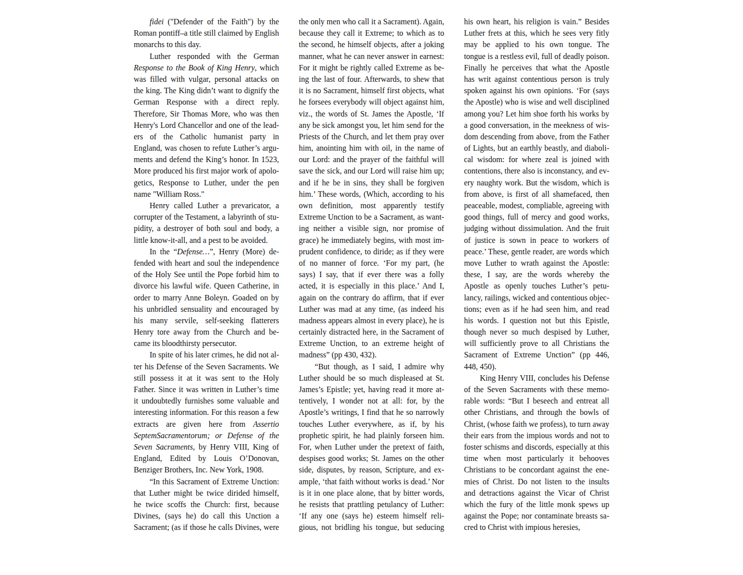fidei ("Defender of the Faith") by the Roman pontiff–a title still claimed by English monarchs to this day.
Luther responded with the German Response to the Book of King Henry, which was filled with vulgar, personal attacks on the king. The King didn’t want to dignify the German Response with a direct reply. Therefore, Sir Thomas More, who was then Henry's Lord Chancellor and one of the leaders of the Catholic humanist party in England, was chosen to refute Luther’s arguments and defend the King’s honor. In 1523, More produced his first major work of apologetics, Response to Luther, under the pen name "William Ross."
Henry called Luther a prevaricator, a corrupter of the Testament, a labyrinth of stupidity, a destroyer of both soul and body, a little know-it-all, and a pest to be avoided.
In the “Defense…”, Henry (More) defended with heart and soul the independence of the Holy See until the Pope forbid him to divorce his lawful wife. Queen Catherine, in order to marry Anne Boleyn. Goaded on by his unbridled sensuality and encouraged by his many servile, self-seeking flatterers Henry tore away from the Church and became its bloodthirsty persecutor.
In spite of his later crimes, he did not alter his Defense of the Seven Sacraments. We still possess it at it was sent to the Holy Father. Since it was written in Luther’s time it undoubtedly furnishes some valuable and interesting information. For this reason a few extracts are given here from Assertio SeptemSacramentorum; or Defense of the Seven Sacraments, by Henry VIII, King of England, Edited by Louis O’Donovan, Benziger Brothers, Inc. New York, 1908.
“In this Sacrament of Extreme Unction: that Luther might be twice dirided himself, he twice scoffs the Church: first, because Divines, (says he) do call this Unction a Sacrament; (as if those he calls Divines, were the only men who call it a Sacrament). Again, because they call it Extreme; to which as to the second, he himself objects, after a joking manner, what he can never answer in earnest: For it might be rightly called Extreme as being the last of four. Afterwards, to shew that it is no Sacrament, himself first objects, what he forsees everybody will object against him, viz., the words of St. James the Apostle, ‘If any be sick amongst you, let him send for the Priests of the Church, and let them pray over him, anointing him with oil, in the name of our Lord: and the prayer of the faithful will save the sick, and our Lord will raise him up; and if he be in sins, they shall be forgiven him.’ These words, (Which, according to his own definition, most apparently testify Extreme Unction to be a Sacrament, as wanting neither a visible sign, nor promise of grace) he immediately begins, with most imprudent confidence, to diride; as if they were of no manner of force. ‘For my part, (he says) I say, that if ever there was a folly acted, it is especially in this place.’ And I, again on the contrary do affirm, that if ever Luther was mad at any time, (as indeed his madness appears almost in every place), he is certainly distracted here, in the Sacrament of Extreme Unction, to an extreme height of madness” (pp 430, 432).
“But though, as I said, I admire why Luther should be so much displeased at St. James’s Epistle; yet, having read it more attentively, I wonder not at all: for, by the Apostle’s writings, I find that he so narrowly touches Luther everywhere, as if, by his prophetic spirit, he had plainly forseen him. For, when Luther under the pretext of faith, despises good works; St. James on the other side, disputes, by reason, Scripture, and example, ‘that faith without works is dead.’ Nor is it in one place alone, that by bitter words, he resists that prattling petulancy of Luther: ‘If any one (says he) esteem himself religious, not bridling his tongue, but seducing his own heart, his religion is vain.” Besides Luther frets at this, which he sees very fitly may be applied to his own tongue. The tongue is a restless evil, full of deadly poison. Finally he perceives that what the Apostle has writ against contentious person is truly spoken against his own opinions. ‘For (says the Apostle) who is wise and well disciplined among you? Let him shoe forth his works by a good conversation, in the meekness of wisdom descending from above, from the Father of Lights, but an earthly beastly, and diabolical wisdom: for where zeal is joined with contentions, there also is inconstancy, and every naughty work. But the wisdom, which is from above, is first of all shamefaced, then peaceable, modest, compliable, agreeing with good things, full of mercy and good works, judging without dissimulation. And the fruit of justice is sown in peace to workers of peace.’ These, gentle reader, are words which move Luther to wrath against the Apostle: these, I say, are the words whereby the Apostle as openly touches Luther’s petulancy, railings, wicked and contentious objections; even as if he had seen him, and read his words. I question not but this Epistle, though never so much despised by Luther, will sufficiently prove to all Christians the Sacrament of Extreme Unction” (pp 446, 448, 450).
King Henry VIII, concludes his Defense of the Seven Sacraments with these memorable words: “But I beseech and entreat all other Christians, and through the bowls of Christ, (whose faith we profess), to turn away their ears from the impious words and not to foster schisms and discords, especially at this time when most particularly it behooves Christians to be concordant against the enemies of Christ. Do not listen to the insults and detractions against the Vicar of Christ which the fury of the little monk spews up against the Pope; nor contaminate breasts sacred to Christ with impious heresies,